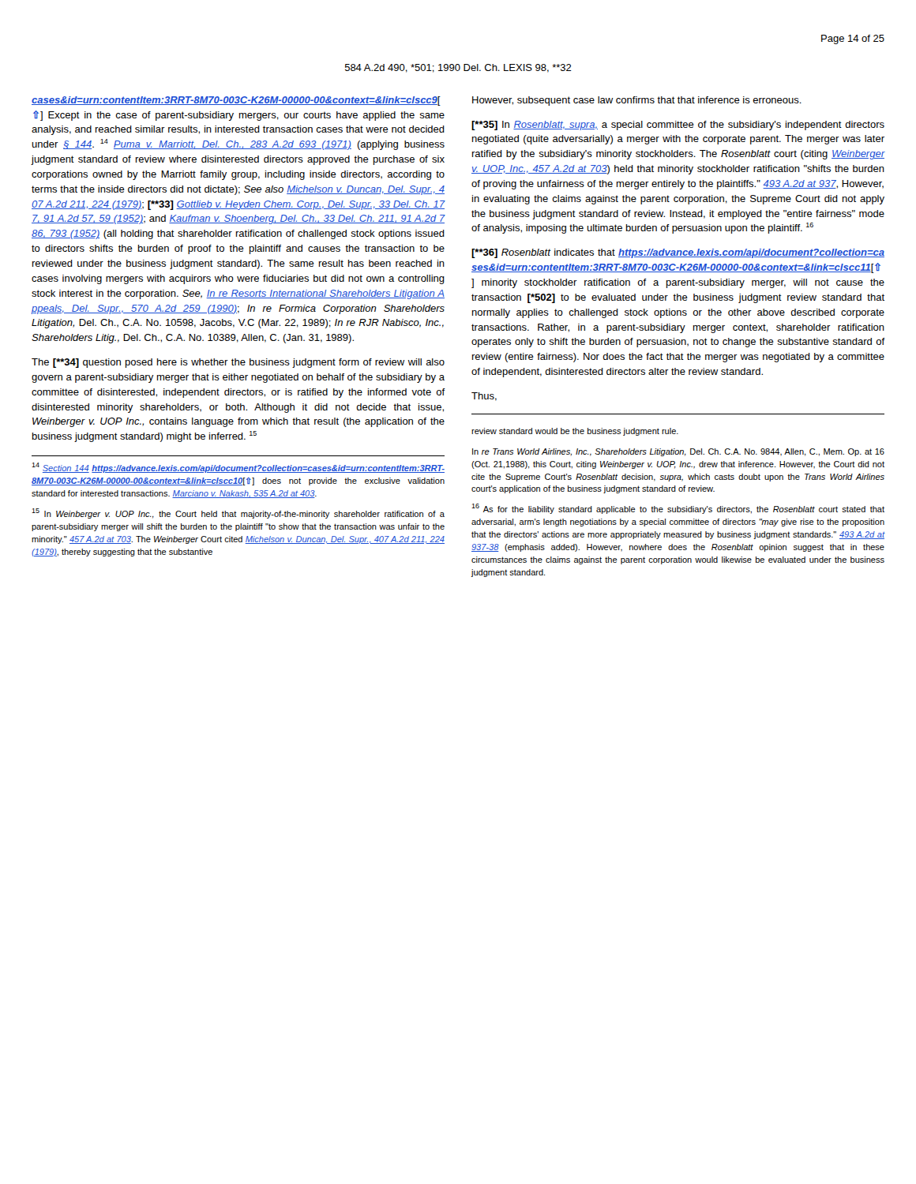Page 14 of 25
584 A.2d 490, *501; 1990 Del. Ch. LEXIS 98, **32
cases&id=urn:contentItem:3RRT-8M70-003C-K26M-00000-00&context=&link=clscc9[⇧] Except in the case of parent-subsidiary mergers, our courts have applied the same analysis, and reached similar results, in interested transaction cases that were not decided under § 144. 14 Puma v. Marriott, Del. Ch., 283 A.2d 693 (1971) (applying business judgment standard of review where disinterested directors approved the purchase of six corporations owned by the Marriott family group, including inside directors, according to terms that the inside directors did not dictate); See also Michelson v. Duncan, Del. Supr., 407 A.2d 211, 224 (1979); [**33] Gottlieb v. Heyden Chem. Corp., Del. Supr., 33 Del. Ch. 177, 91 A.2d 57, 59 (1952); and Kaufman v. Shoenberg, Del. Ch., 33 Del. Ch. 211, 91 A.2d 786, 793 (1952) (all holding that shareholder ratification of challenged stock options issued to directors shifts the burden of proof to the plaintiff and causes the transaction to be reviewed under the business judgment standard). The same result has been reached in cases involving mergers with acquirors who were fiduciaries but did not own a controlling stock interest in the corporation. See, In re Resorts International Shareholders Litigation Appeals, Del. Supr., 570 A.2d 259 (1990); In re Formica Corporation Shareholders Litigation, Del. Ch., C.A. No. 10598, Jacobs, V.C (Mar. 22, 1989); In re RJR Nabisco, Inc., Shareholders Litig., Del. Ch., C.A. No. 10389, Allen, C. (Jan. 31, 1989).
The [**34] question posed here is whether the business judgment form of review will also govern a parent-subsidiary merger that is either negotiated on behalf of the subsidiary by a committee of disinterested, independent directors, or is ratified by the informed vote of disinterested minority shareholders, or both. Although it did not decide that issue, Weinberger v. UOP Inc., contains language from which that result (the application of the business judgment standard) might be inferred. 15
14 Section 144 https://advance.lexis.com/api/document?collection=cases&id=urn:contentItem:3RRT-8M70-003C-K26M-00000-00&context=&link=clscc10[⇧] does not provide the exclusive validation standard for interested transactions. Marciano v. Nakash, 535 A.2d at 403.
15 In Weinberger v. UOP Inc., the Court held that majority-of-the-minority shareholder ratification of a parent-subsidiary merger will shift the burden to the plaintiff "to show that the transaction was unfair to the minority." 457 A.2d at 703. The Weinberger Court cited Michelson v. Duncan, Del. Supr., 407 A.2d 211, 224 (1979), thereby suggesting that the substantive
However, subsequent case law confirms that that inference is erroneous.
[**35] In Rosenblatt, supra, a special committee of the subsidiary's independent directors negotiated (quite adversarially) a merger with the corporate parent. The merger was later ratified by the subsidiary's minority stockholders. The Rosenblatt court (citing Weinberger v. UOP, Inc., 457 A.2d at 703) held that minority stockholder ratification "shifts the burden of proving the unfairness of the merger entirely to the plaintiffs." 493 A.2d at 937, However, in evaluating the claims against the parent corporation, the Supreme Court did not apply the business judgment standard of review. Instead, it employed the "entire fairness" mode of analysis, imposing the ultimate burden of persuasion upon the plaintiff. 16
[**36] Rosenblatt indicates that https://advance.lexis.com/api/document?collection=cases&id=urn:contentItem:3RRT-8M70-003C-K26M-00000-00&context=&link=clscc11[⇧] minority stockholder ratification of a parent-subsidiary merger, will not cause the transaction [*502] to be evaluated under the business judgment review standard that normally applies to challenged stock options or the other above described corporate transactions. Rather, in a parent-subsidiary merger context, shareholder ratification operates only to shift the burden of persuasion, not to change the substantive standard of review (entire fairness). Nor does the fact that the merger was negotiated by a committee of independent, disinterested directors alter the review standard.
Thus,
review standard would be the business judgment rule.
In re Trans World Airlines, Inc., Shareholders Litigation, Del. Ch. C.A. No. 9844, Allen, C., Mem. Op. at 16 (Oct. 21,1988), this Court, citing Weinberger v. UOP, Inc., drew that inference. However, the Court did not cite the Supreme Court's Rosenblatt decision, supra, which casts doubt upon the Trans World Airlines court's application of the business judgment standard of review.
16 As for the liability standard applicable to the subsidiary's directors, the Rosenblatt court stated that adversarial, arm's length negotiations by a special committee of directors "may give rise to the proposition that the directors' actions are more appropriately measured by business judgment standards." 493 A.2d at 937-38 (emphasis added). However, nowhere does the Rosenblatt opinion suggest that in these circumstances the claims against the parent corporation would likewise be evaluated under the business judgment standard.